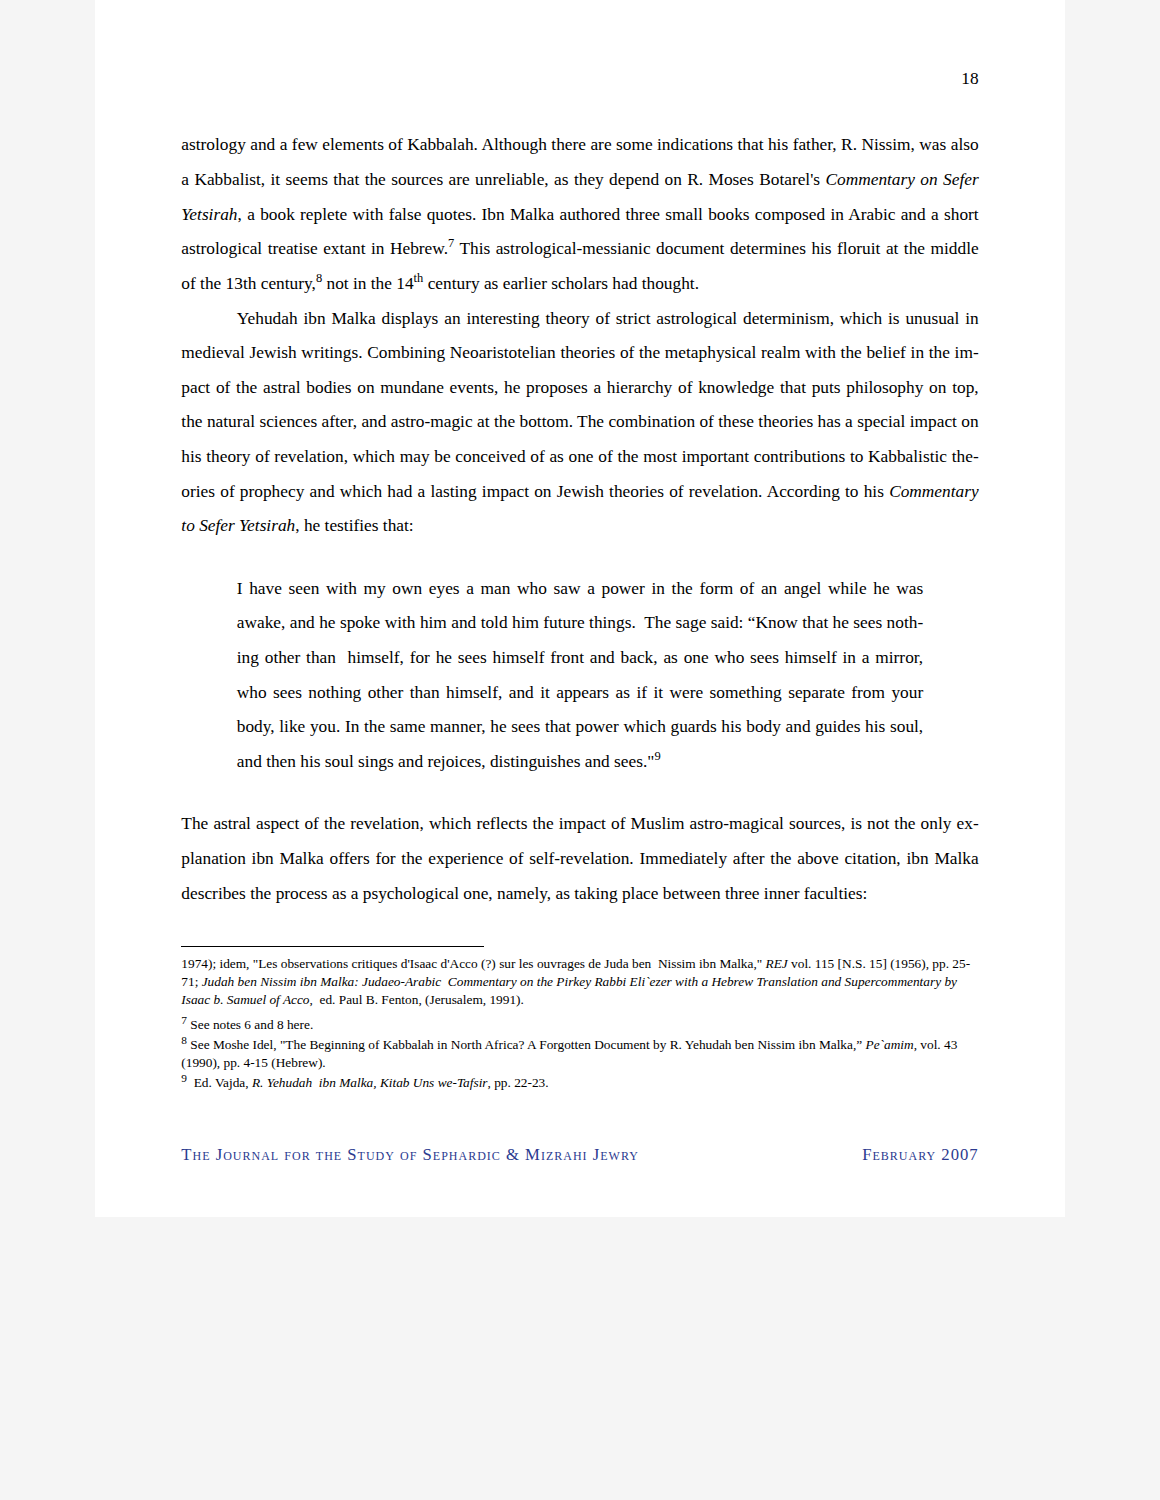18
astrology and a few elements of Kabbalah. Although there are some indications that his father, R. Nissim, was also a Kabbalist, it seems that the sources are unreliable, as they depend on R. Moses Botarel's Commentary on Sefer Yetsirah, a book replete with false quotes. Ibn Malka authored three small books composed in Arabic and a short astrological treatise extant in Hebrew.7 This astrological-messianic document determines his floruit at the middle of the 13th century,8 not in the 14th century as earlier scholars had thought.
Yehudah ibn Malka displays an interesting theory of strict astrological determinism, which is unusual in medieval Jewish writings. Combining Neoaristotelian theories of the metaphysical realm with the belief in the impact of the astral bodies on mundane events, he proposes a hierarchy of knowledge that puts philosophy on top, the natural sciences after, and astro-magic at the bottom. The combination of these theories has a special impact on his theory of revelation, which may be conceived of as one of the most important contributions to Kabbalistic theories of prophecy and which had a lasting impact on Jewish theories of revelation. According to his Commentary to Sefer Yetsirah, he testifies that:
I have seen with my own eyes a man who saw a power in the form of an angel while he was awake, and he spoke with him and told him future things. The sage said: “Know that he sees nothing other than himself, for he sees himself front and back, as one who sees himself in a mirror, who sees nothing other than himself, and it appears as if it were something separate from your body, like you. In the same manner, he sees that power which guards his body and guides his soul, and then his soul sings and rejoices, distinguishes and sees."9
The astral aspect of the revelation, which reflects the impact of Muslim astro-magical sources, is not the only explanation ibn Malka offers for the experience of self-revelation. Immediately after the above citation, ibn Malka describes the process as a psychological one, namely, as taking place between three inner faculties:
1974); idem, "Les observations critiques d'Isaac d'Acco (?) sur les ouvrages de Juda ben Nissim ibn Malka," REJ vol. 115 [N.S. 15] (1956), pp. 25-71; Judah ben Nissim ibn Malka: Judaeo-Arabic Commentary on the Pirkey Rabbi Eli`ezer with a Hebrew Translation and Supercommentary by Isaac b. Samuel of Acco, ed. Paul B. Fenton, (Jerusalem, 1991).
7 See notes 6 and 8 here.
8 See Moshe Idel, "The Beginning of Kabbalah in North Africa? A Forgotten Document by R. Yehudah ben Nissim ibn Malka,” Pe`amim, vol. 43 (1990), pp. 4-15 (Hebrew).
9 Ed. Vajda, R. Yehudah ibn Malka, Kitab Uns we-Tafsir, pp. 22-23.
The Journal for the Study of Sephardic & Mizrahi Jewry
February 2007